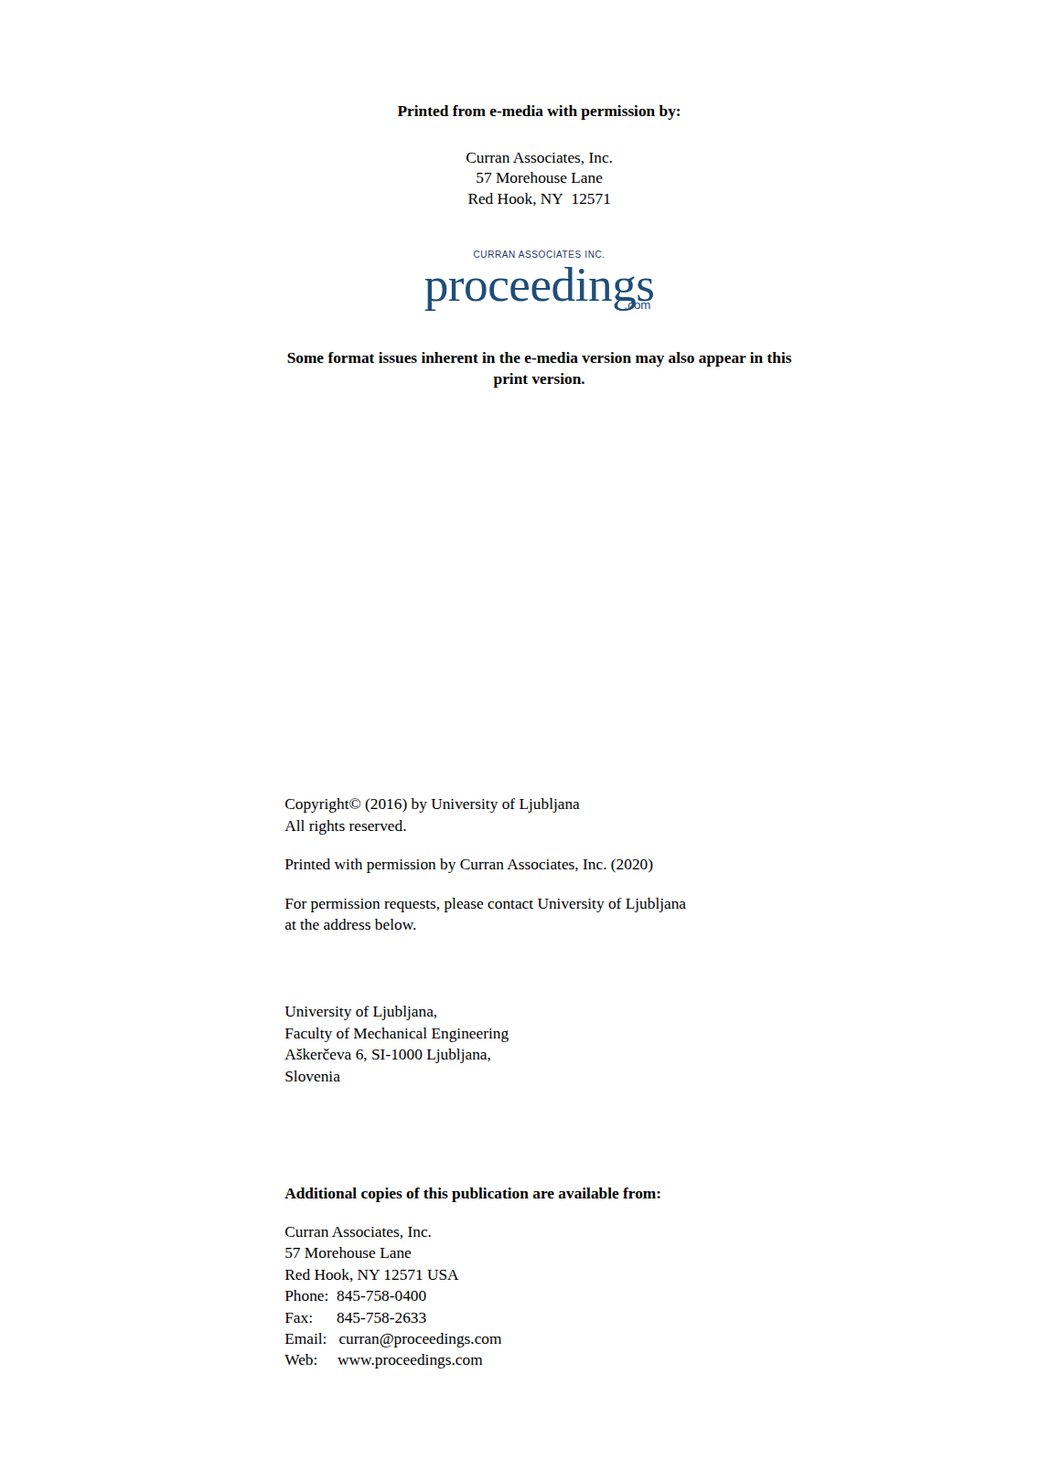Printed from e-media with permission by:
Curran Associates, Inc.
57 Morehouse Lane
Red Hook, NY 12571
CURRAN ASSOCIATES INC.
proceedings.com
Some format issues inherent in the e-media version may also appear in this print version.
Copyright© (2016) by University of Ljubljana
All rights reserved.
Printed with permission by Curran Associates, Inc. (2020)
For permission requests, please contact University of Ljubljana
at the address below.
University of Ljubljana,
Faculty of Mechanical Engineering
Aškerčeva 6, SI-1000 Ljubljana,
Slovenia
Additional copies of this publication are available from:
Curran Associates, Inc.
57 Morehouse Lane
Red Hook, NY 12571 USA
Phone: 845-758-0400
Fax: 845-758-2633
Email: curran@proceedings.com
Web: www.proceedings.com